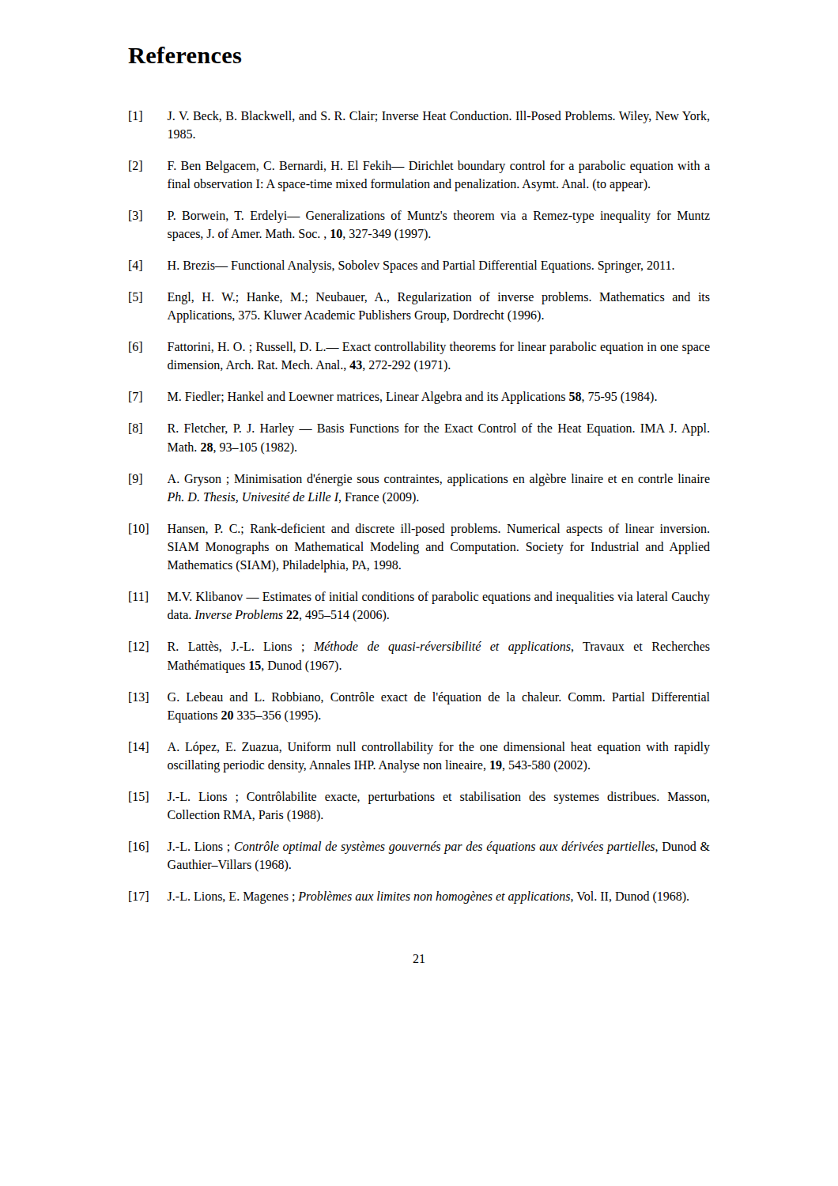References
[1] J. V. Beck, B. Blackwell, and S. R. Clair; Inverse Heat Conduction. Ill-Posed Problems. Wiley, New York, 1985.
[2] F. Ben Belgacem, C. Bernardi, H. El Fekih— Dirichlet boundary control for a parabolic equation with a final observation I: A space-time mixed formulation and penalization. Asymt. Anal. (to appear).
[3] P. Borwein, T. Erdelyi— Generalizations of Muntz's theorem via a Remez-type inequality for Muntz spaces, J. of Amer. Math. Soc. , 10, 327-349 (1997).
[4] H. Brezis— Functional Analysis, Sobolev Spaces and Partial Differential Equations. Springer, 2011.
[5] Engl, H. W.; Hanke, M.; Neubauer, A., Regularization of inverse problems. Mathematics and its Applications, 375. Kluwer Academic Publishers Group, Dordrecht (1996).
[6] Fattorini, H. O. ; Russell, D. L.— Exact controllability theorems for linear parabolic equation in one space dimension, Arch. Rat. Mech. Anal., 43, 272-292 (1971).
[7] M. Fiedler; Hankel and Loewner matrices, Linear Algebra and its Applications 58, 75-95 (1984).
[8] R. Fletcher, P. J. Harley — Basis Functions for the Exact Control of the Heat Equation. IMA J. Appl. Math. 28, 93–105 (1982).
[9] A. Gryson ; Minimisation d'énergie sous contraintes, applications en algèbre linaire et en contrle linaire Ph. D. Thesis, Univesité de Lille I, France (2009).
[10] Hansen, P. C.; Rank-deficient and discrete ill-posed problems. Numerical aspects of linear inversion. SIAM Monographs on Mathematical Modeling and Computation. Society for Industrial and Applied Mathematics (SIAM), Philadelphia, PA, 1998.
[11] M.V. Klibanov — Estimates of initial conditions of parabolic equations and inequalities via lateral Cauchy data. Inverse Problems 22, 495–514 (2006).
[12] R. Lattès, J.-L. Lions ; Méthode de quasi-réversibilité et applications, Travaux et Recherches Mathématiques 15, Dunod (1967).
[13] G. Lebeau and L. Robbiano, Contrôle exact de l'équation de la chaleur. Comm. Partial Differential Equations 20 335–356 (1995).
[14] A. López, E. Zuazua, Uniform null controllability for the one dimensional heat equation with rapidly oscillating periodic density, Annales IHP. Analyse non lineaire, 19, 543-580 (2002).
[15] J.-L. Lions ; Contrôlabilite exacte, perturbations et stabilisation des systemes distribues. Masson, Collection RMA, Paris (1988).
[16] J.-L. Lions ; Contrôle optimal de systèmes gouvernés par des équations aux dérivées partielles, Dunod & Gauthier–Villars (1968).
[17] J.-L. Lions, E. Magenes ; Problèmes aux limites non homogènes et applications, Vol. II, Dunod (1968).
21